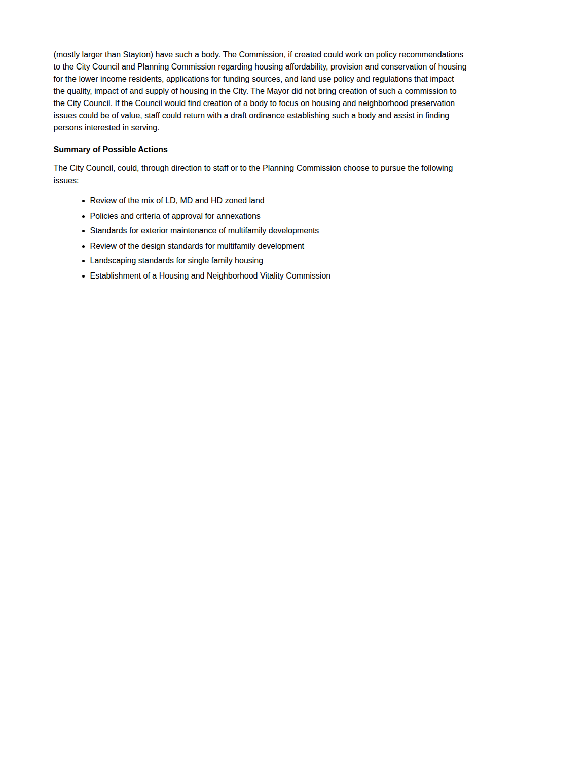(mostly larger than Stayton) have such a body. The Commission, if created could work on policy recommendations to the City Council and Planning Commission regarding housing affordability, provision and conservation of housing for the lower income residents, applications for funding sources, and land use policy and regulations that impact the quality, impact of and supply of housing in the City. The Mayor did not bring creation of such a commission to the City Council. If the Council would find creation of a body to focus on housing and neighborhood preservation issues could be of value, staff could return with a draft ordinance establishing such a body and assist in finding persons interested in serving.
Summary of Possible Actions
The City Council, could, through direction to staff or to the Planning Commission choose to pursue the following issues:
Review of the mix of LD, MD and HD zoned land
Policies and criteria of approval for annexations
Standards for exterior maintenance of multifamily developments
Review of the design standards for multifamily development
Landscaping standards for single family housing
Establishment of a Housing and Neighborhood Vitality Commission